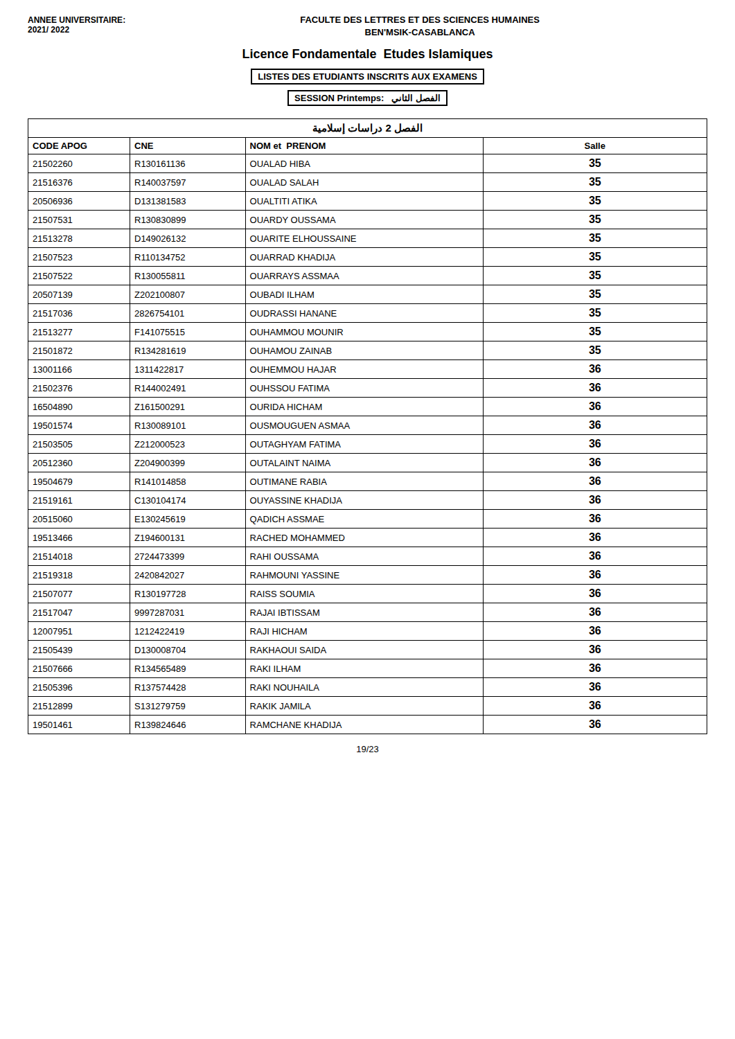ANNEE UNIVERSITAIRE:
2021/ 2022
FACULTE DES LETTRES ET DES SCIENCES HUMAINES
BEN'MSIK-CASABLANCA
Licence Fondamentale Etudes Islamiques
LISTES DES ETUDIANTS INSCRITS AUX EXAMENS
SESSION Printemps: الفصل الثاني
| الفصل 2 دراسات إسلامية |
| CODE APOG | CNE | NOM et PRENOM | Salle |
| 21502260 | R130161136 | OUALAD HIBA | 35 |
| 21516376 | R140037597 | OUALAD SALAH | 35 |
| 20506936 | D131381583 | OUALTITI ATIKA | 35 |
| 21507531 | R130830899 | OUARDY OUSSAMA | 35 |
| 21513278 | D149026132 | OUARITE ELHOUSSAINE | 35 |
| 21507523 | R110134752 | OUARRAD KHADIJA | 35 |
| 21507522 | R130055811 | OUARRAYS ASSMAA | 35 |
| 20507139 | Z202100807 | OUBADI ILHAM | 35 |
| 21517036 | 2826754101 | OUDRASSI HANANE | 35 |
| 21513277 | F141075515 | OUHAMMOU MOUNIR | 35 |
| 21501872 | R134281619 | OUHAMOU ZAINAB | 35 |
| 13001166 | 1311422817 | OUHEMMOU HAJAR | 36 |
| 21502376 | R144002491 | OUHSSOU FATIMA | 36 |
| 16504890 | Z161500291 | OURIDA HICHAM | 36 |
| 19501574 | R130089101 | OUSMOUGUEN ASMAA | 36 |
| 21503505 | Z212000523 | OUTAGHYAM FATIMA | 36 |
| 20512360 | Z204900399 | OUTALAINT NAIMA | 36 |
| 19504679 | R141014858 | OUTIMANE RABIA | 36 |
| 21519161 | C130104174 | OUYASSINE KHADIJA | 36 |
| 20515060 | E130245619 | QADICH ASSMAE | 36 |
| 19513466 | Z194600131 | RACHED MOHAMMED | 36 |
| 21514018 | 2724473399 | RAHI OUSSAMA | 36 |
| 21519318 | 2420842027 | RAHMOUNI YASSINE | 36 |
| 21507077 | R130197728 | RAISS SOUMIA | 36 |
| 21517047 | 9997287031 | RAJAI IBTISSAM | 36 |
| 12007951 | 1212422419 | RAJI HICHAM | 36 |
| 21505439 | D130008704 | RAKHAOUI SAIDA | 36 |
| 21507666 | R134565489 | RAKI ILHAM | 36 |
| 21505396 | R137574428 | RAKI NOUHAILA | 36 |
| 21512899 | S131279759 | RAKIK JAMILA | 36 |
| 19501461 | R139824646 | RAMCHANE KHADIJA | 36 |
19/23